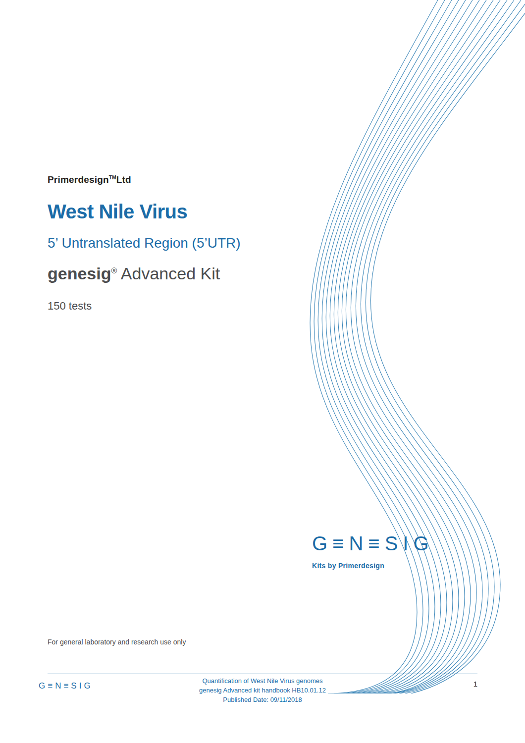PrimerdesignTMLtd
West Nile Virus
5’ Untranslated Region (5’UTR)
genesig® Advanced Kit
150 tests
G≡N≡SIG
Kits by Primerdesign
For general laboratory and research use only
G≡N≡SIG
Quantification of West Nile Virus genomes
genesig Advanced kit handbook HB10.01.12
Published Date: 09/11/2018
1